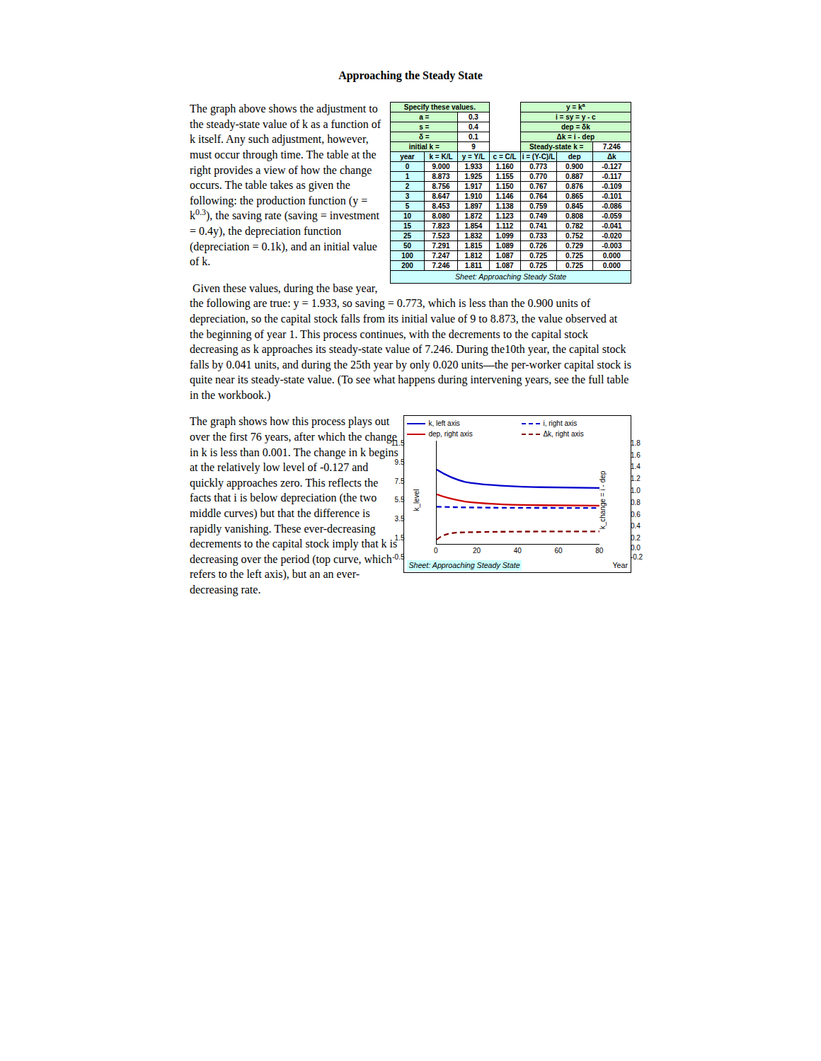Approaching the Steady State
| Specify these values. | | y = k a |
| a = | 0.3 | | i = sy = y - c |
| s = | 0.4 | | dep = δk |
| δ = | 0.1 | | Δk = i - dep |
| initial k = | 9 | | Steady-state k = | 7.246 |
| year | k = K/L | y = Y/L | c = C/L | i = (Y-C)/L | dep | Δk |
| 0 | 9.000 | 1.933 | 1.160 | 0.773 | 0.900 | -0.127 |
| 1 | 8.873 | 1.925 | 1.155 | 0.770 | 0.887 | -0.117 |
| 2 | 8.756 | 1.917 | 1.150 | 0.767 | 0.876 | -0.109 |
| 3 | 8.647 | 1.910 | 1.146 | 0.764 | 0.865 | -0.101 |
| 5 | 8.453 | 1.897 | 1.138 | 0.759 | 0.845 | -0.086 |
| 10 | 8.080 | 1.872 | 1.123 | 0.749 | 0.808 | -0.059 |
| 15 | 7.823 | 1.854 | 1.112 | 0.741 | 0.782 | -0.041 |
| 25 | 7.523 | 1.832 | 1.099 | 0.733 | 0.752 | -0.020 |
| 50 | 7.291 | 1.815 | 1.089 | 0.726 | 0.729 | -0.003 |
| 100 | 7.247 | 1.812 | 1.087 | 0.725 | 0.725 | 0.000 |
| 200 | 7.246 | 1.811 | 1.087 | 0.725 | 0.725 | 0.000 |
Sheet: Approaching Steady State
The graph above shows the adjustment to the steady-state value of k as a function of k itself. Any such adjustment, however, must occur through time. The table at the right provides a view of how the change occurs. The table takes as given the following: the production function (y = k0.3), the saving rate (saving = investment = 0.4y), the depreciation function (depreciation = 0.1k), and an initial value of k.
Given these values, during the base year, the following are true: y = 1.933, so saving = 0.773, which is less than the 0.900 units of depreciation, so the capital stock falls from its initial value of 9 to 8.873, the value observed at the beginning of year 1. This process continues, with the decrements to the capital stock decreasing as k approaches its steady-state value of 7.246. During the10th year, the capital stock falls by 0.041 units, and during the 25th year by only 0.020 units—the per-worker capital stock is quite near its steady-state value. (To see what happens during intervening years, see the full table in the workbook.)
k, left axis
i, right axis
dep, right axis
Δk, right axis
k_level
k_change = i - dep
11.5 9.5 7.5 5.5 3.5 1.5 -0.5
1.8 1.6 1.4 1.2 1.0 0.8 0.6 0.4 0.2 0.0 -0.2
0 20 40 60 80
Sheet: Approaching Steady State Year
The graph shows how this process plays out over the first 76 years, after which the change in k is less than 0.001. The change in k begins at the relatively low level of -0.127 and quickly approaches zero. This reflects the facts that i is below depreciation (the two middle curves) but that the difference is rapidly vanishing. These ever-decreasing decrements to the capital stock imply that k is decreasing over the period (top curve, which refers to the left axis), but an an ever-decreasing rate.